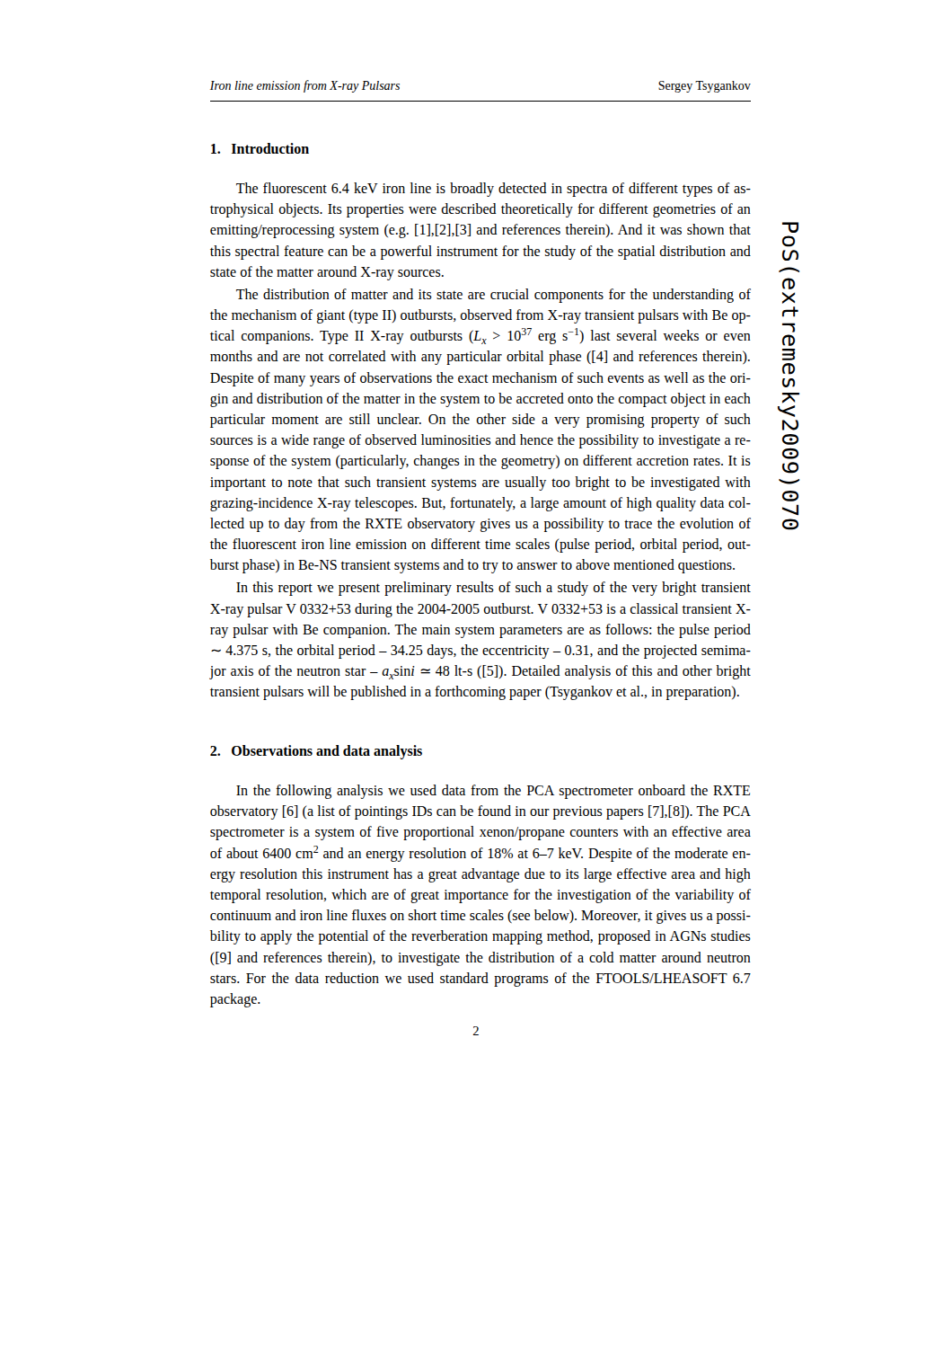Iron line emission from X-ray Pulsars
Sergey Tsygankov
PoS(extremesky2009)070
1. Introduction
The fluorescent 6.4 keV iron line is broadly detected in spectra of different types of astrophysical objects. Its properties were described theoretically for different geometries of an emitting/reprocessing system (e.g. [1],[2],[3] and references therein). And it was shown that this spectral feature can be a powerful instrument for the study of the spatial distribution and state of the matter around X-ray sources.
The distribution of matter and its state are crucial components for the understanding of the mechanism of giant (type II) outbursts, observed from X-ray transient pulsars with Be optical companions. Type II X-ray outbursts (Lx > 1037 erg s−1) last several weeks or even months and are not correlated with any particular orbital phase ([4] and references therein). Despite of many years of observations the exact mechanism of such events as well as the origin and distribution of the matter in the system to be accreted onto the compact object in each particular moment are still unclear. On the other side a very promising property of such sources is a wide range of observed luminosities and hence the possibility to investigate a response of the system (particularly, changes in the geometry) on different accretion rates. It is important to note that such transient systems are usually too bright to be investigated with grazing-incidence X-ray telescopes. But, fortunately, a large amount of high quality data collected up to day from the RXTE observatory gives us a possibility to trace the evolution of the fluorescent iron line emission on different time scales (pulse period, orbital period, outburst phase) in Be-NS transient systems and to try to answer to above mentioned questions.
In this report we present preliminary results of such a study of the very bright transient X-ray pulsar V 0332+53 during the 2004-2005 outburst. V 0332+53 is a classical transient X-ray pulsar with Be companion. The main system parameters are as follows: the pulse period ∼ 4.375 s, the orbital period – 34.25 days, the eccentricity – 0.31, and the projected semimajor axis of the neutron star – axsini ≃ 48 lt-s ([5]). Detailed analysis of this and other bright transient pulsars will be published in a forthcoming paper (Tsygankov et al., in preparation).
2. Observations and data analysis
In the following analysis we used data from the PCA spectrometer onboard the RXTE observatory [6] (a list of pointings IDs can be found in our previous papers [7],[8]). The PCA spectrometer is a system of five proportional xenon/propane counters with an effective area of about 6400 cm2 and an energy resolution of 18% at 6–7 keV. Despite of the moderate energy resolution this instrument has a great advantage due to its large effective area and high temporal resolution, which are of great importance for the investigation of the variability of continuum and iron line fluxes on short time scales (see below). Moreover, it gives us a possibility to apply the potential of the reverberation mapping method, proposed in AGNs studies ([9] and references therein), to investigate the distribution of a cold matter around neutron stars. For the data reduction we used standard programs of the FTOOLS/LHEASOFT 6.7 package.
2